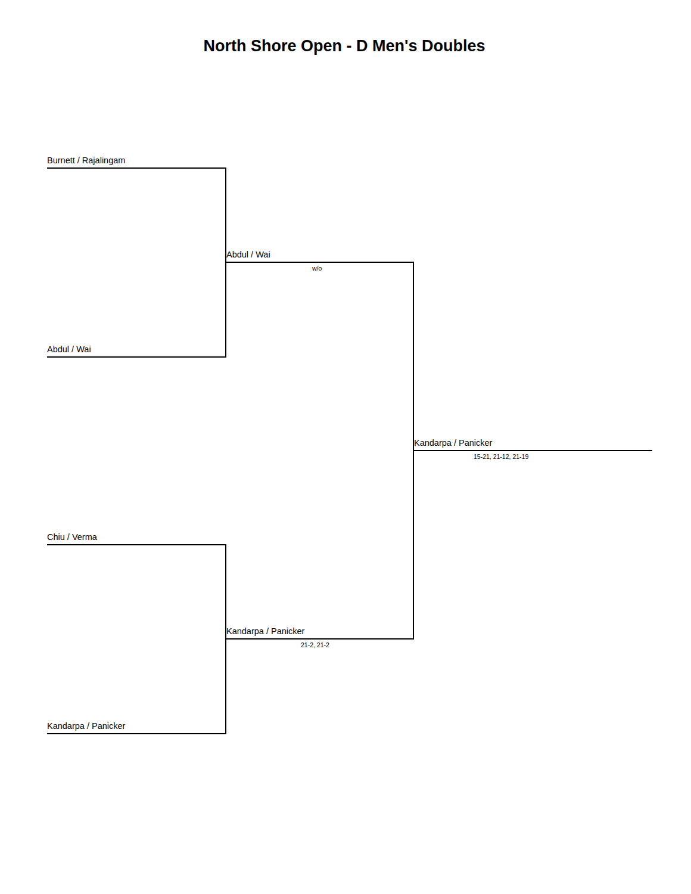North Shore Open - D Men's Doubles
Burnett / Rajalingam
Abdul / Wai
Chiu / Verma
Kandarpa / Panicker
Abdul / Wai
w/o
Kandarpa / Panicker
21-2, 21-2
Kandarpa / Panicker
15-21, 21-12, 21-19